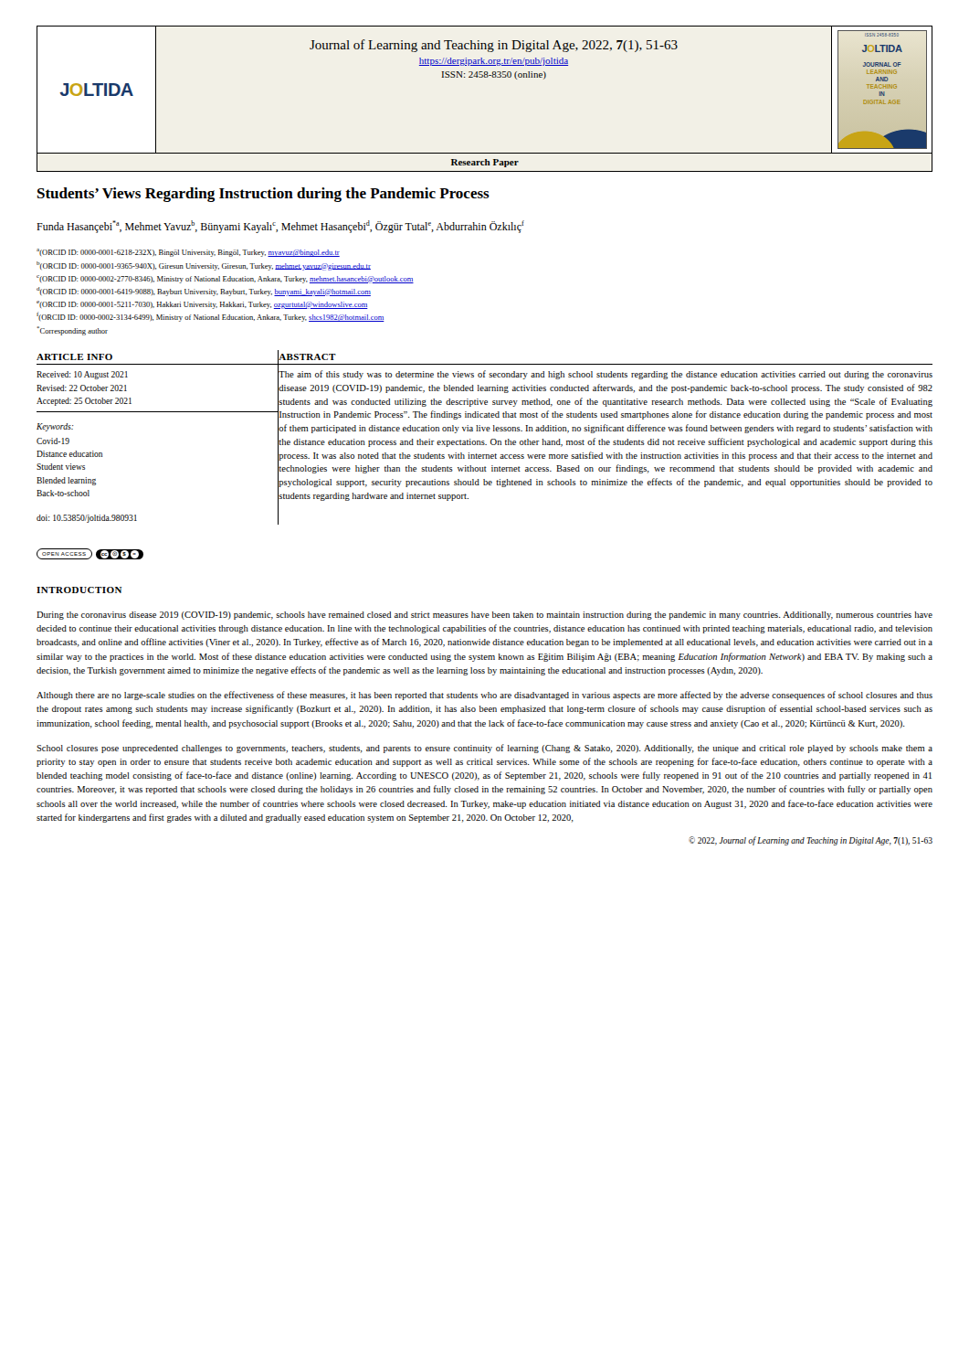JOLTIDA
Journal of Learning and Teaching in Digital Age, 2022, 7(1), 51-63
https://dergipark.org.tr/en/pub/joltida
ISSN: 2458-8350 (online)
ISSN 2458-8350
JOLTIDA
JOURNAL OF
LEARNING
AND
TEACHING
IN
DIGITAL AGE
Research Paper
Students’ Views Regarding Instruction during the Pandemic Process
Funda Hasançebi*a, Mehmet Yavuzb, Bünyami Kayalıc, Mehmet Hasançebid, Özgür Tutale, Abdurrahin Özkılıçf
a(ORCID ID: 0000-0001-6218-232X), Bingöl University, Bingöl, Turkey, myavuz@bingol.edu.tr
b(ORCID ID: 0000-0001-9365-940X), Giresun University, Giresun, Turkey, mehmet.yavuz@giresun.edu.tr
c(ORCID ID: 0000-0002-2770-8346), Ministry of National Education, Ankara, Turkey, mehmet.hasancebi@outlook.com
d(ORCID ID: 0000-0001-6419-9088), Bayburt University, Bayburt, Turkey, bunyami_kayali@hotmail.com
e(ORCID ID: 0000-0001-5211-7030), Hakkari University, Hakkari, Turkey, ozgurtutal@windowslive.com
f(ORCID ID: 0000-0002-3134-6499), Ministry of National Education, Ankara, Turkey, shcs1982@hotmail.com
*Corresponding author
| ARTICLE INFO Received: 10 August 2021 Revised: 22 October 2021 Accepted: 25 October 2021 Keywords: Covid-19 Distance education Student views Blended learning Back-to-school doi: 10.53850/joltida.980931 | ABSTRACT The aim of this study was to determine the views of secondary and high school students regarding the distance education activities carried out during the coronavirus disease 2019 (COVID-19) pandemic, the blended learning activities conducted afterwards, and the post-pandemic back-to-school process. The study consisted of 982 students and was conducted utilizing the descriptive survey method, one of the quantitative research methods. Data were collected using the “Scale of Evaluating Instruction in Pandemic Process”. The findings indicated that most of the students used smartphones alone for distance education during the pandemic process and most of them participated in distance education only via live lessons. In addition, no significant difference was found between genders with regard to students’ satisfaction with the distance education process and their expectations. On the other hand, most of the students did not receive sufficient psychological and academic support during this process. It was also noted that the students with internet access were more satisfied with the instruction activities in this process and that their access to the internet and technologies were higher than the students without internet access. Based on our findings, we recommend that students should be provided with academic and psychological support, security precautions should be tightened in schools to minimize the effects of the pandemic, and equal opportunities should be provided to students regarding hardware and internet support. |
OPEN ACCESS cc☉$=
INTRODUCTION
During the coronavirus disease 2019 (COVID-19) pandemic, schools have remained closed and strict measures have been taken to maintain instruction during the pandemic in many countries. Additionally, numerous countries have decided to continue their educational activities through distance education. In line with the technological capabilities of the countries, distance education has continued with printed teaching materials, educational radio, and television broadcasts, and online and offline activities (Viner et al., 2020). In Turkey, effective as of March 16, 2020, nationwide distance education began to be implemented at all educational levels, and education activities were carried out in a similar way to the practices in the world. Most of these distance education activities were conducted using the system known as Eğitim Bilişim Ağı (EBA; meaning Education Information Network) and EBA TV. By making such a decision, the Turkish government aimed to minimize the negative effects of the pandemic as well as the learning loss by maintaining the educational and instruction processes (Aydın, 2020).
Although there are no large-scale studies on the effectiveness of these measures, it has been reported that students who are disadvantaged in various aspects are more affected by the adverse consequences of school closures and thus the dropout rates among such students may increase significantly (Bozkurt et al., 2020). In addition, it has also been emphasized that long-term closure of schools may cause disruption of essential school-based services such as immunization, school feeding, mental health, and psychosocial support (Brooks et al., 2020; Sahu, 2020) and that the lack of face-to-face communication may cause stress and anxiety (Cao et al., 2020; Kürtüncü & Kurt, 2020).
School closures pose unprecedented challenges to governments, teachers, students, and parents to ensure continuity of learning (Chang & Satako, 2020). Additionally, the unique and critical role played by schools make them a priority to stay open in order to ensure that students receive both academic education and support as well as critical services. While some of the schools are reopening for face-to-face education, others continue to operate with a blended teaching model consisting of face-to-face and distance (online) learning. According to UNESCO (2020), as of September 21, 2020, schools were fully reopened in 91 out of the 210 countries and partially reopened in 41 countries. Moreover, it was reported that schools were closed during the holidays in 26 countries and fully closed in the remaining 52 countries. In October and November, 2020, the number of countries with fully or partially open schools all over the world increased, while the number of countries where schools were closed decreased. In Turkey, make-up education initiated via distance education on August 31, 2020 and face-to-face education activities were started for kindergartens and first grades with a diluted and gradually eased education system on September 21, 2020. On October 12, 2020,
© 2022, Journal of Learning and Teaching in Digital Age, 7(1), 51-63